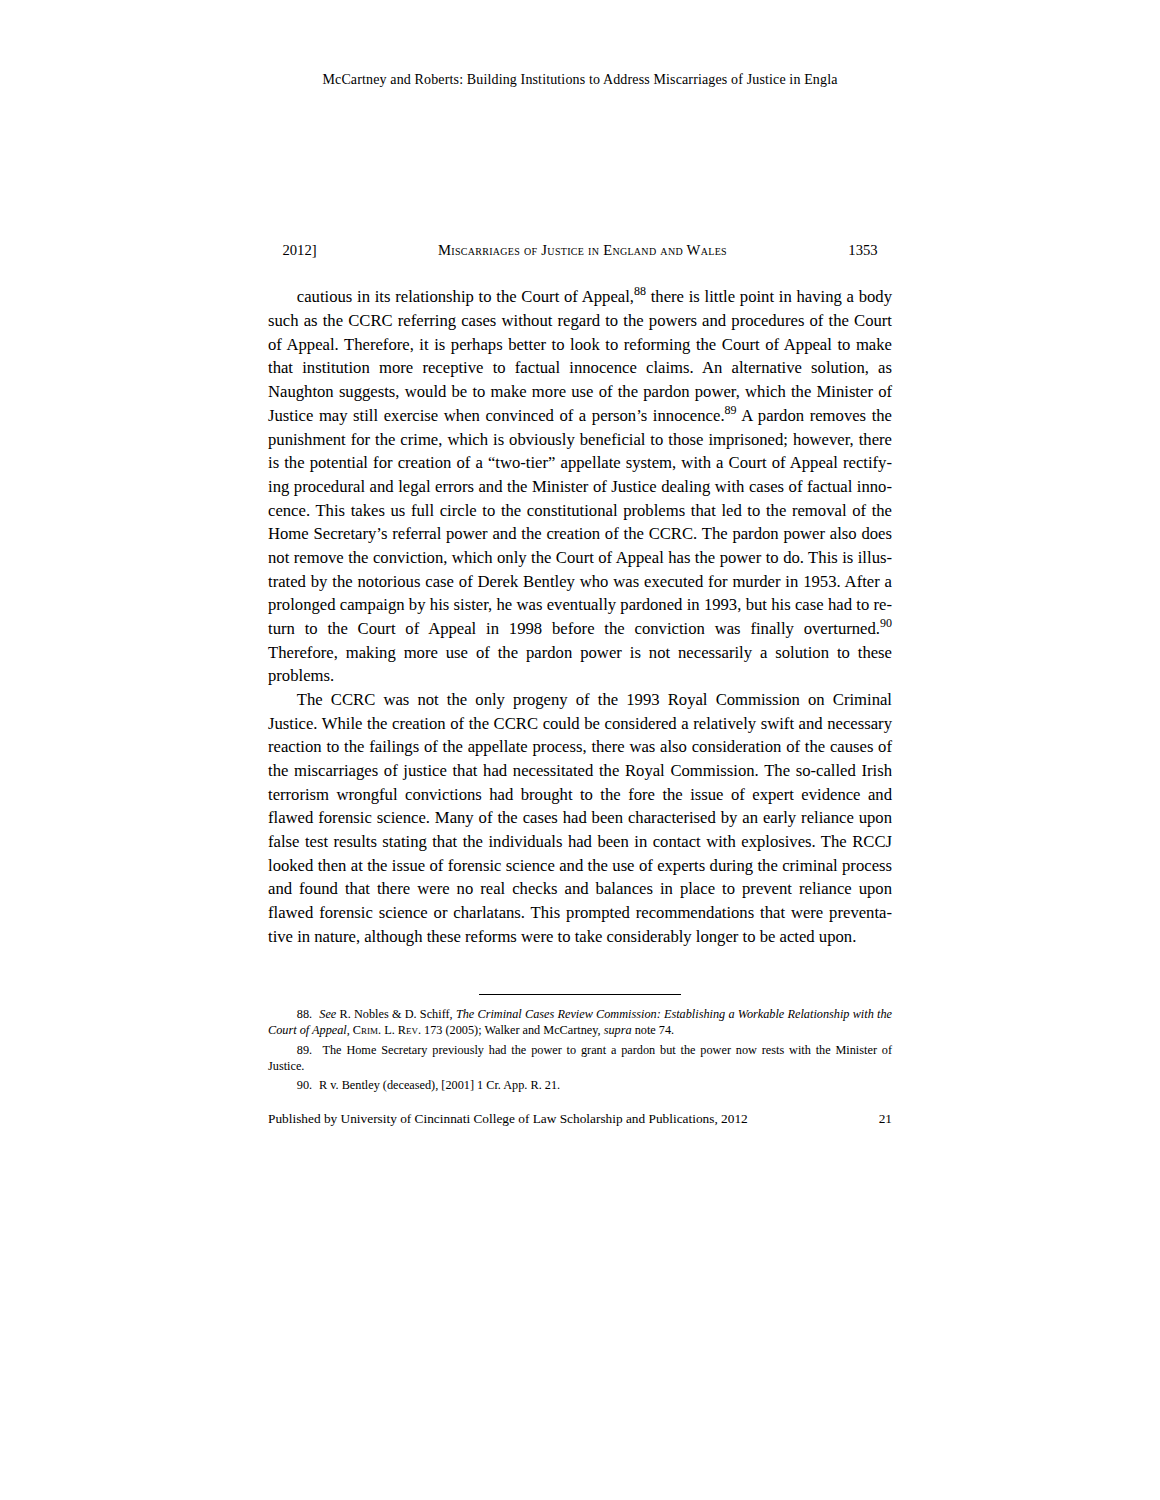McCartney and Roberts: Building Institutions to Address Miscarriages of Justice in Engla
2012] Miscarriages of Justice in England and Wales 1353
cautious in its relationship to the Court of Appeal,88 there is little point in having a body such as the CCRC referring cases without regard to the powers and procedures of the Court of Appeal. Therefore, it is perhaps better to look to reforming the Court of Appeal to make that institution more receptive to factual innocence claims. An alternative solution, as Naughton suggests, would be to make more use of the pardon power, which the Minister of Justice may still exercise when convinced of a person’s innocence.89 A pardon removes the punishment for the crime, which is obviously beneficial to those imprisoned; however, there is the potential for creation of a “two-tier” appellate system, with a Court of Appeal rectifying procedural and legal errors and the Minister of Justice dealing with cases of factual innocence. This takes us full circle to the constitutional problems that led to the removal of the Home Secretary’s referral power and the creation of the CCRC. The pardon power also does not remove the conviction, which only the Court of Appeal has the power to do. This is illustrated by the notorious case of Derek Bentley who was executed for murder in 1953. After a prolonged campaign by his sister, he was eventually pardoned in 1993, but his case had to return to the Court of Appeal in 1998 before the conviction was finally overturned.90 Therefore, making more use of the pardon power is not necessarily a solution to these problems.
The CCRC was not the only progeny of the 1993 Royal Commission on Criminal Justice. While the creation of the CCRC could be considered a relatively swift and necessary reaction to the failings of the appellate process, there was also consideration of the causes of the miscarriages of justice that had necessitated the Royal Commission. The so-called Irish terrorism wrongful convictions had brought to the fore the issue of expert evidence and flawed forensic science. Many of the cases had been characterised by an early reliance upon false test results stating that the individuals had been in contact with explosives. The RCCJ looked then at the issue of forensic science and the use of experts during the criminal process and found that there were no real checks and balances in place to prevent reliance upon flawed forensic science or charlatans. This prompted recommendations that were preventative in nature, although these reforms were to take considerably longer to be acted upon.
88. See R. Nobles & D. Schiff, The Criminal Cases Review Commission: Establishing a Workable Relationship with the Court of Appeal, Crim. L. Rev. 173 (2005); Walker and McCartney, supra note 74.
89. The Home Secretary previously had the power to grant a pardon but the power now rests with the Minister of Justice.
90. R v. Bentley (deceased), [2001] 1 Cr. App. R. 21.
Published by University of Cincinnati College of Law Scholarship and Publications, 2012 21